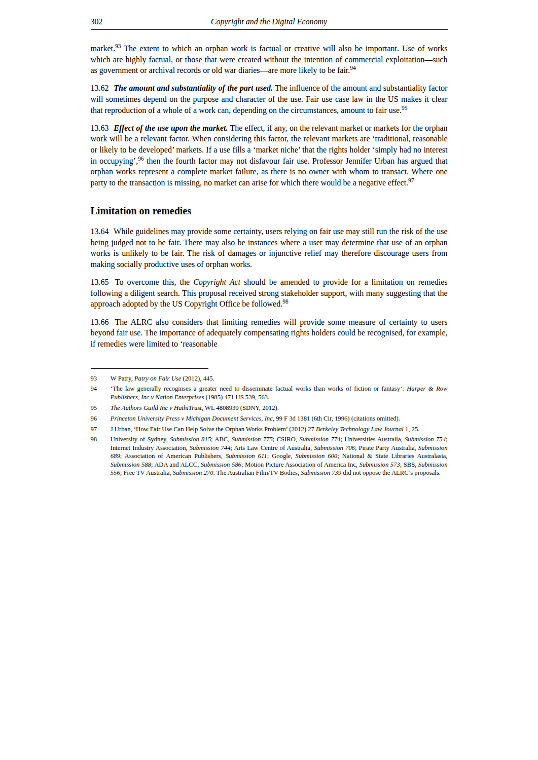302 Copyright and the Digital Economy
market.93 The extent to which an orphan work is factual or creative will also be important. Use of works which are highly factual, or those that were created without the intention of commercial exploitation—such as government or archival records or old war diaries—are more likely to be fair.94
13.62 The amount and substantiality of the part used. The influence of the amount and substantiality factor will sometimes depend on the purpose and character of the use. Fair use case law in the US makes it clear that reproduction of a whole of a work can, depending on the circumstances, amount to fair use.95
13.63 Effect of the use upon the market. The effect, if any, on the relevant market or markets for the orphan work will be a relevant factor. When considering this factor, the relevant markets are ‘traditional, reasonable or likely to be developed’ markets. If a use fills a ‘market niche’ that the rights holder ‘simply had no interest in occupying’,96 then the fourth factor may not disfavour fair use. Professor Jennifer Urban has argued that orphan works represent a complete market failure, as there is no owner with whom to transact. Where one party to the transaction is missing, no market can arise for which there would be a negative effect.97
Limitation on remedies
13.64 While guidelines may provide some certainty, users relying on fair use may still run the risk of the use being judged not to be fair. There may also be instances where a user may determine that use of an orphan works is unlikely to be fair. The risk of damages or injunctive relief may therefore discourage users from making socially productive uses of orphan works.
13.65 To overcome this, the Copyright Act should be amended to provide for a limitation on remedies following a diligent search. This proposal received strong stakeholder support, with many suggesting that the approach adopted by the US Copyright Office be followed.98
13.66 The ALRC also considers that limiting remedies will provide some measure of certainty to users beyond fair use. The importance of adequately compensating rights holders could be recognised, for example, if remedies were limited to ‘reasonable
93
W Patry, Patry on Fair Use (2012), 445.
94
‘The law generally recognises a greater need to disseminate factual works than works of fiction or fantasy’: Harper & Row Publishers, Inc v Nation Enterprises (1985) 471 US 539, 563.
95
The Authors Guild Inc v HathiTrust, WL 4808939 (SDNY, 2012).
96
Princeton University Press v Michigan Document Services, Inc, 99 F 3d 1381 (6th Cir, 1996) (citations omitted).
97
J Urban, ‘How Fair Use Can Help Solve the Orphan Works Problem’ (2012) 27 Berkeley Technology Law Journal 1, 25.
98
University of Sydney, Submission 815; ABC, Submission 775; CSIRO, Submission 774; Universities Australia, Submission 754; Internet Industry Association, Submission 744; Arts Law Centre of Australia, Submission 706; Pirate Party Australia, Submission 689; Association of American Publishers, Submission 611; Google, Submission 600; National & State Libraries Australasia, Submission 588; ADA and ALCC, Submission 586; Motion Picture Association of America Inc, Submission 573; SBS, Submission 556; Free TV Australia, Submission 270. The Australian Film/TV Bodies, Submission 739 did not oppose the ALRC’s proposals.